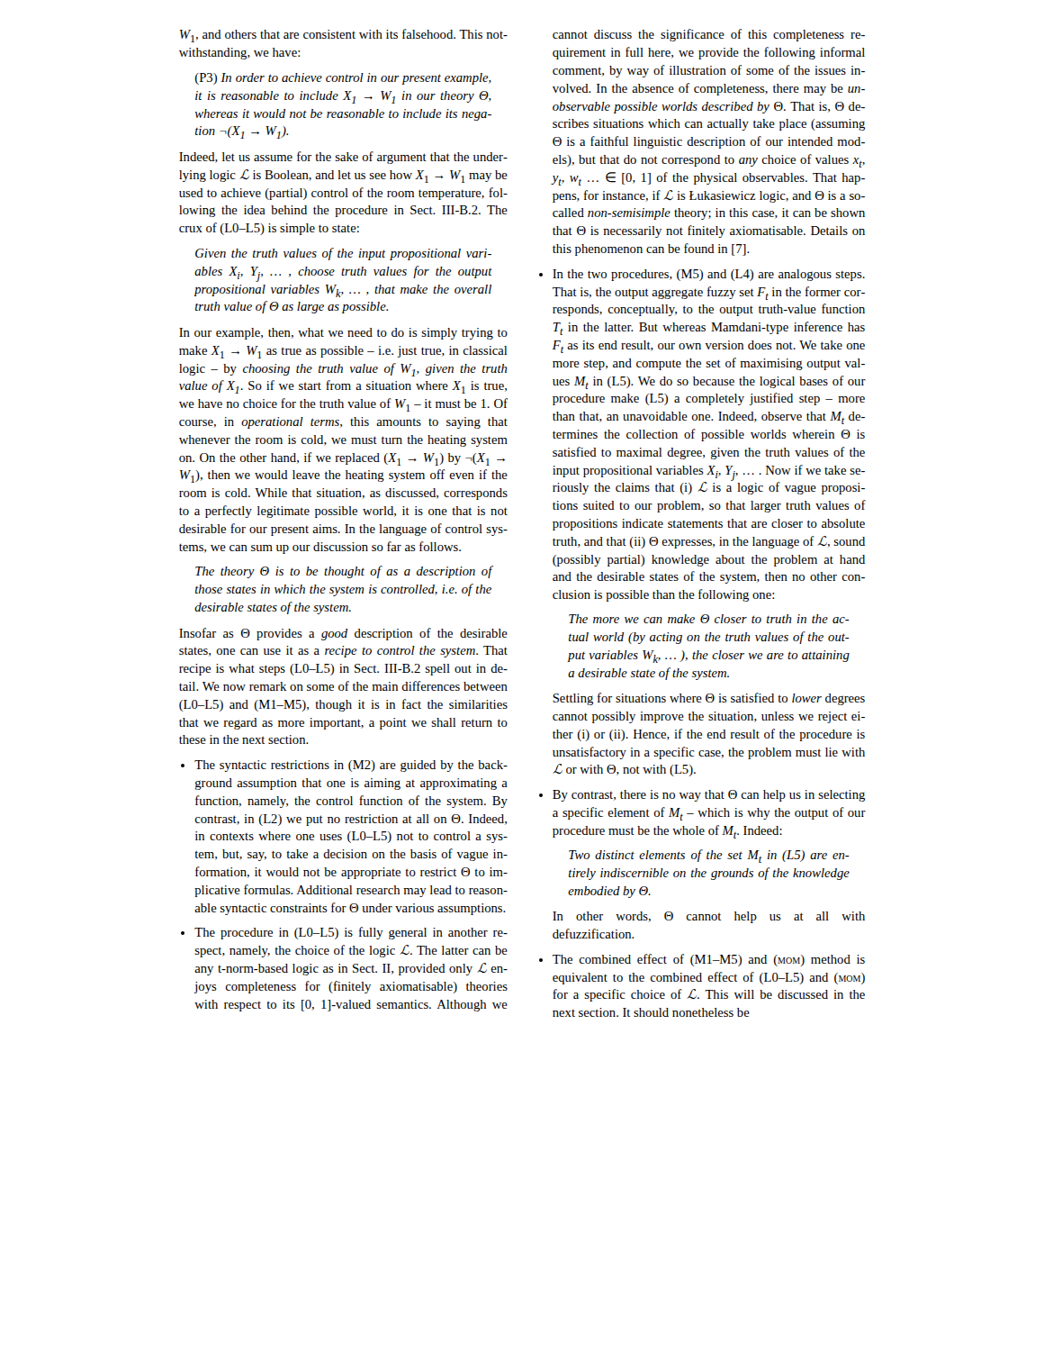W1, and others that are consistent with its falsehood. This notwithstanding, we have:
(P3) In order to achieve control in our present example, it is reasonable to include X1 → W1 in our theory Θ, whereas it would not be reasonable to include its negation ¬(X1 → W1).
Indeed, let us assume for the sake of argument that the underlying logic ℒ is Boolean, and let us see how X1 → W1 may be used to achieve (partial) control of the room temperature, following the idea behind the procedure in Sect. III-B.2. The crux of (L0–L5) is simple to state:
Given the truth values of the input propositional variables Xi, Yj, … , choose truth values for the output propositional variables Wk, … , that make the overall truth value of Θ as large as possible.
In our example, then, what we need to do is simply trying to make X1 → W1 as true as possible – i.e. just true, in classical logic – by choosing the truth value of W1, given the truth value of X1. So if we start from a situation where X1 is true, we have no choice for the truth value of W1 – it must be 1. Of course, in operational terms, this amounts to saying that whenever the room is cold, we must turn the heating system on. On the other hand, if we replaced (X1 → W1) by ¬(X1 → W1), then we would leave the heating system off even if the room is cold. While that situation, as discussed, corresponds to a perfectly legitimate possible world, it is one that is not desirable for our present aims. In the language of control systems, we can sum up our discussion so far as follows.
The theory Θ is to be thought of as a description of those states in which the system is controlled, i.e. of the desirable states of the system.
Insofar as Θ provides a good description of the desirable states, one can use it as a recipe to control the system. That recipe is what steps (L0–L5) in Sect. III-B.2 spell out in detail. We now remark on some of the main differences between (L0–L5) and (M1–M5), though it is in fact the similarities that we regard as more important, a point we shall return to these in the next section.
The syntactic restrictions in (M2) are guided by the background assumption that one is aiming at approximating a function, namely, the control function of the system. By contrast, in (L2) we put no restriction at all on Θ. Indeed, in contexts where one uses (L0–L5) not to control a system, but, say, to take a decision on the basis of vague information, it would not be appropriate to restrict Θ to implicative formulas. Additional research may lead to reasonable syntactic constraints for Θ under various assumptions.
The procedure in (L0–L5) is fully general in another respect, namely, the choice of the logic ℒ. The latter can be any t-norm-based logic as in Sect. II, provided only ℒ enjoys completeness for (finitely axiomatisable) theories with respect to its [0, 1]-valued semantics. Although we cannot discuss the significance of this completeness requirement in full here, we provide the following informal comment, by way of illustration of some of the issues involved. In the absence of completeness, there may be unobservable possible worlds described by Θ. That is, Θ describes situations which can actually take place (assuming Θ is a faithful linguistic description of our intended models), but that do not correspond to any choice of values xt, yt, wt … ∈ [0, 1] of the physical observables. That happens, for instance, if ℒ is Łukasiewicz logic, and Θ is a so-called non-semisimple theory; in this case, it can be shown that Θ is necessarily not finitely axiomatisable. Details on this phenomenon can be found in [7].
In the two procedures, (M5) and (L4) are analogous steps. That is, the output aggregate fuzzy set Ft in the former corresponds, conceptually, to the output truth-value function Tt in the latter. But whereas Mamdani-type inference has Ft as its end result, our own version does not. We take one more step, and compute the set of maximising output values Mt in (L5). We do so because the logical bases of our procedure make (L5) a completely justified step – more than that, an unavoidable one. Indeed, observe that Mt determines the collection of possible worlds wherein Θ is satisfied to maximal degree, given the truth values of the input propositional variables Xi, Yj, … . Now if we take seriously the claims that (i) ℒ is a logic of vague propositions suited to our problem, so that larger truth values of propositions indicate statements that are closer to absolute truth, and that (ii) Θ expresses, in the language of ℒ, sound (possibly partial) knowledge about the problem at hand and the desirable states of the system, then no other conclusion is possible than the following one:
The more we can make Θ closer to truth in the actual world (by acting on the truth values of the output variables Wk, … ), the closer we are to attaining a desirable state of the system.
Settling for situations where Θ is satisfied to lower degrees cannot possibly improve the situation, unless we reject either (i) or (ii). Hence, if the end result of the procedure is unsatisfactory in a specific case, the problem must lie with ℒ or with Θ, not with (L5).
By contrast, there is no way that Θ can help us in selecting a specific element of Mt – which is why the output of our procedure must be the whole of Mt. Indeed:
Two distinct elements of the set Mt in (L5) are entirely indiscernible on the grounds of the knowledge embodied by Θ.
In other words, Θ cannot help us at all with defuzzification.
The combined effect of (M1–M5) and (mom) method is equivalent to the combined effect of (L0–L5) and (mom) for a specific choice of ℒ. This will be discussed in the next section. It should nonetheless be